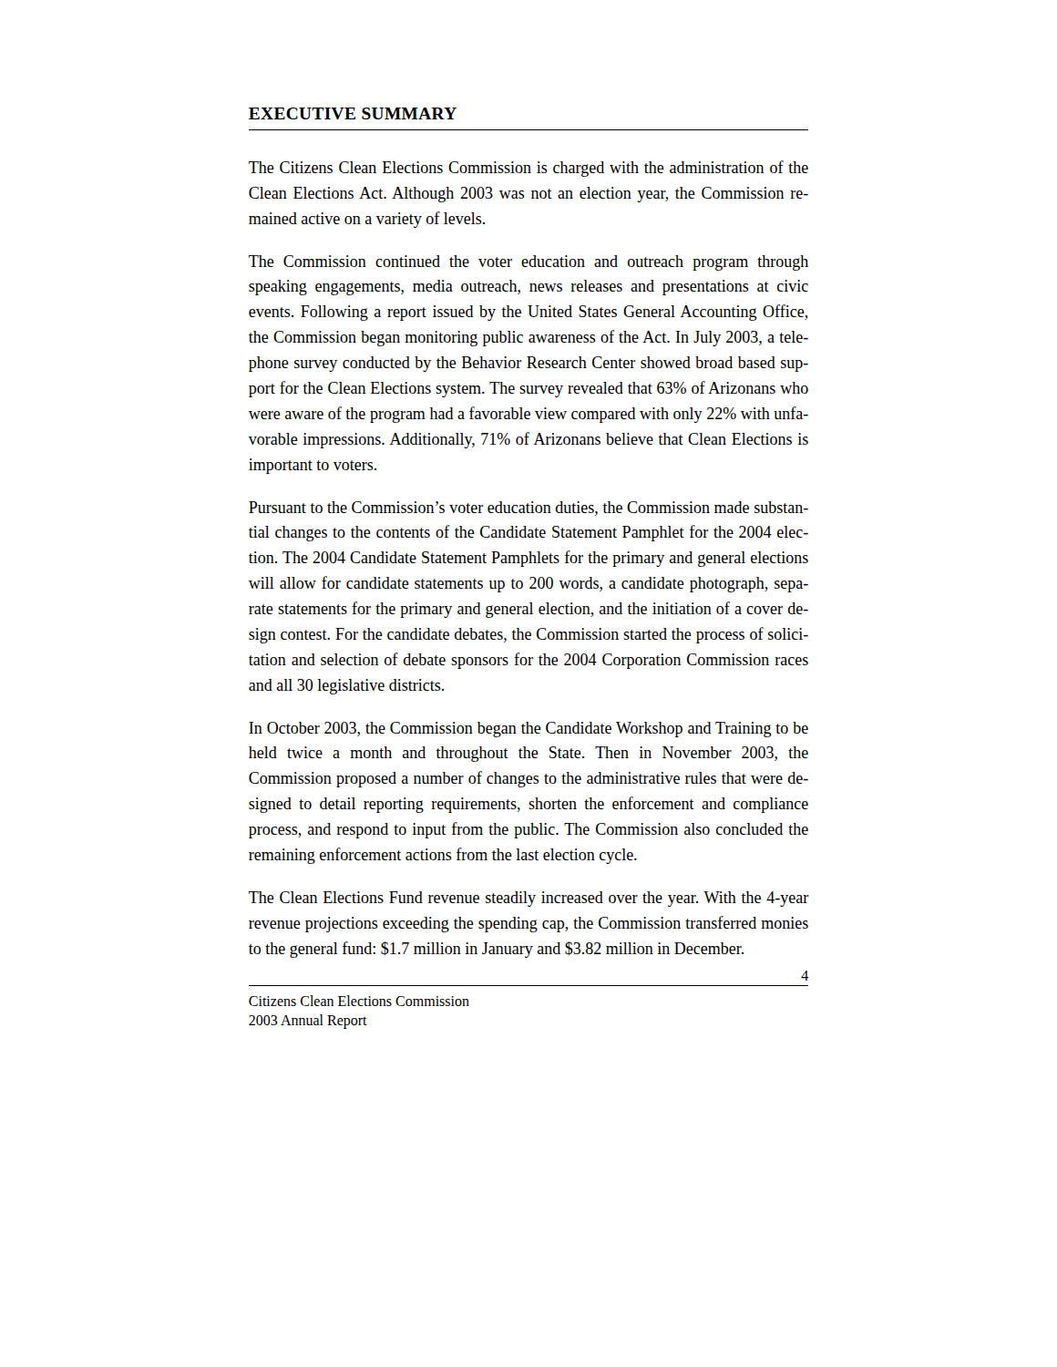Executive Summary
The Citizens Clean Elections Commission is charged with the administration of the Clean Elections Act. Although 2003 was not an election year, the Commission remained active on a variety of levels.
The Commission continued the voter education and outreach program through speaking engagements, media outreach, news releases and presentations at civic events. Following a report issued by the United States General Accounting Office, the Commission began monitoring public awareness of the Act. In July 2003, a telephone survey conducted by the Behavior Research Center showed broad based support for the Clean Elections system. The survey revealed that 63% of Arizonans who were aware of the program had a favorable view compared with only 22% with unfavorable impressions. Additionally, 71% of Arizonans believe that Clean Elections is important to voters.
Pursuant to the Commission’s voter education duties, the Commission made substantial changes to the contents of the Candidate Statement Pamphlet for the 2004 election. The 2004 Candidate Statement Pamphlets for the primary and general elections will allow for candidate statements up to 200 words, a candidate photograph, separate statements for the primary and general election, and the initiation of a cover design contest. For the candidate debates, the Commission started the process of solicitation and selection of debate sponsors for the 2004 Corporation Commission races and all 30 legislative districts.
In October 2003, the Commission began the Candidate Workshop and Training to be held twice a month and throughout the State. Then in November 2003, the Commission proposed a number of changes to the administrative rules that were designed to detail reporting requirements, shorten the enforcement and compliance process, and respond to input from the public. The Commission also concluded the remaining enforcement actions from the last election cycle.
The Clean Elections Fund revenue steadily increased over the year. With the 4-year revenue projections exceeding the spending cap, the Commission transferred monies to the general fund: $1.7 million in January and $3.82 million in December.
4
Citizens Clean Elections Commission
2003 Annual Report